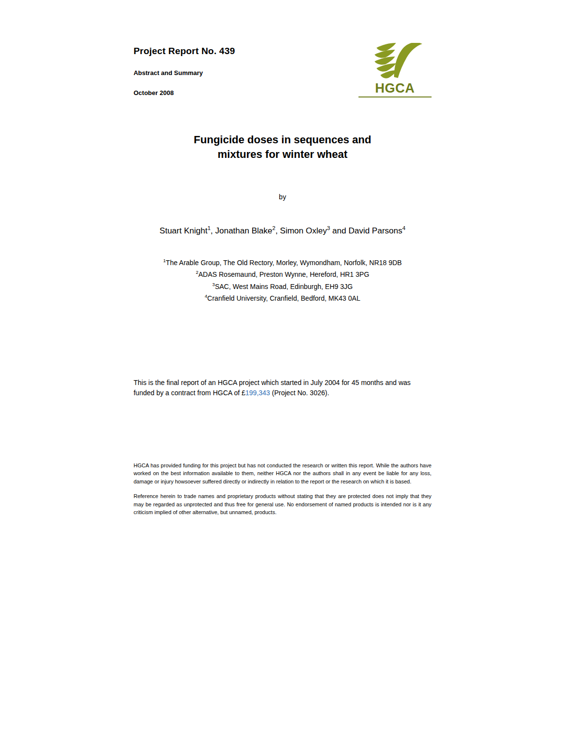Project Report No. 439
Abstract and Summary
October 2008
HGCA
Fungicide doses in sequences and
mixtures for winter wheat
by
Stuart Knight1, Jonathan Blake2, Simon Oxley3 and David Parsons4
1The Arable Group, The Old Rectory, Morley, Wymondham, Norfolk, NR18 9DB
2ADAS Rosemaund, Preston Wynne, Hereford, HR1 3PG
3SAC, West Mains Road, Edinburgh, EH9 3JG
4Cranfield University, Cranfield, Bedford, MK43 0AL
This is the final report of an HGCA project which started in July 2004 for 45 months and was funded by a contract from HGCA of £199,343 (Project No. 3026).
HGCA has provided funding for this project but has not conducted the research or written this report. While the authors have worked on the best information available to them, neither HGCA nor the authors shall in any event be liable for any loss, damage or injury howsoever suffered directly or indirectly in relation to the report or the research on which it is based.
Reference herein to trade names and proprietary products without stating that they are protected does not imply that they may be regarded as unprotected and thus free for general use. No endorsement of named products is intended nor is it any criticism implied of other alternative, but unnamed, products.